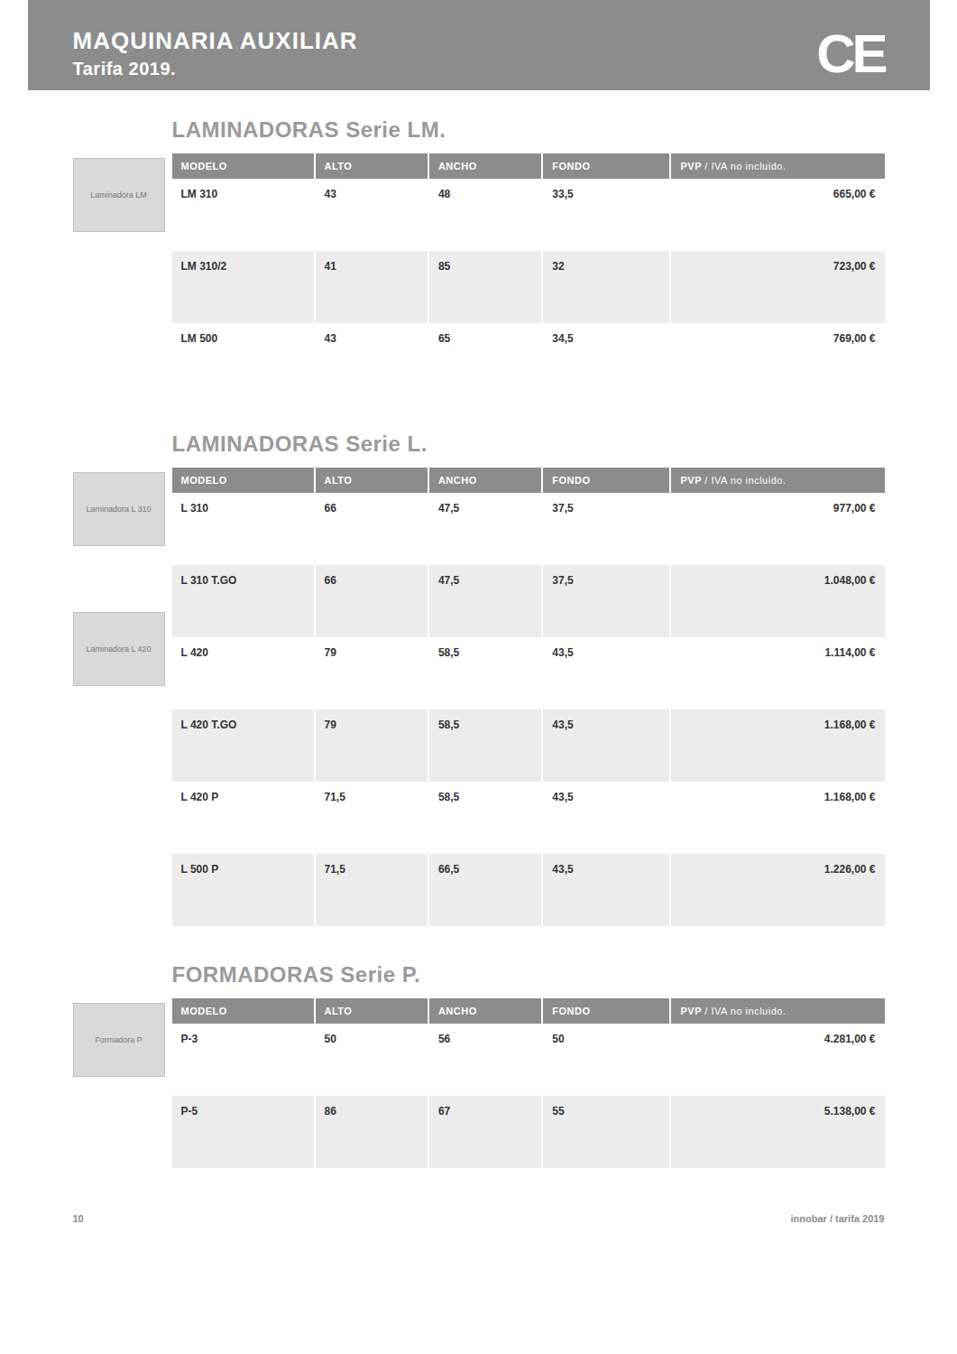MAQUINARIA AUXILIAR
Tarifa 2019.
CE
Laminadora LM
LAMINADORAS Serie LM.
| MODELO | ALTO | ANCHO | FONDO | PVP / IVA no incluido. |
| --- | --- | --- | --- | --- |
| LM 310 | 43 | 48 | 33,5 | 665,00 € |
| LM 310/2 | 41 | 85 | 32 | 723,00 € |
| LM 500 | 43 | 65 | 34,5 | 769,00 € |
Laminadora L 310
Laminadora L 420
LAMINADORAS Serie L.
| MODELO | ALTO | ANCHO | FONDO | PVP / IVA no incluido. |
| --- | --- | --- | --- | --- |
| L 310 | 66 | 47,5 | 37,5 | 977,00 € |
| L 310 T.GO | 66 | 47,5 | 37,5 | 1.048,00 € |
| L 420 | 79 | 58,5 | 43,5 | 1.114,00 € |
| L 420 T.GO | 79 | 58,5 | 43,5 | 1.168,00 € |
| L 420 P | 71,5 | 58,5 | 43,5 | 1.168,00 € |
| L 500 P | 71,5 | 66,5 | 43,5 | 1.226,00 € |
Formadora P
FORMADORAS Serie P.
| MODELO | ALTO | ANCHO | FONDO | PVP / IVA no incluido. |
| --- | --- | --- | --- | --- |
| P-3 | 50 | 56 | 50 | 4.281,00 € |
| P-5 | 86 | 67 | 55 | 5.138,00 € |
10 innobar / tarifa 2019